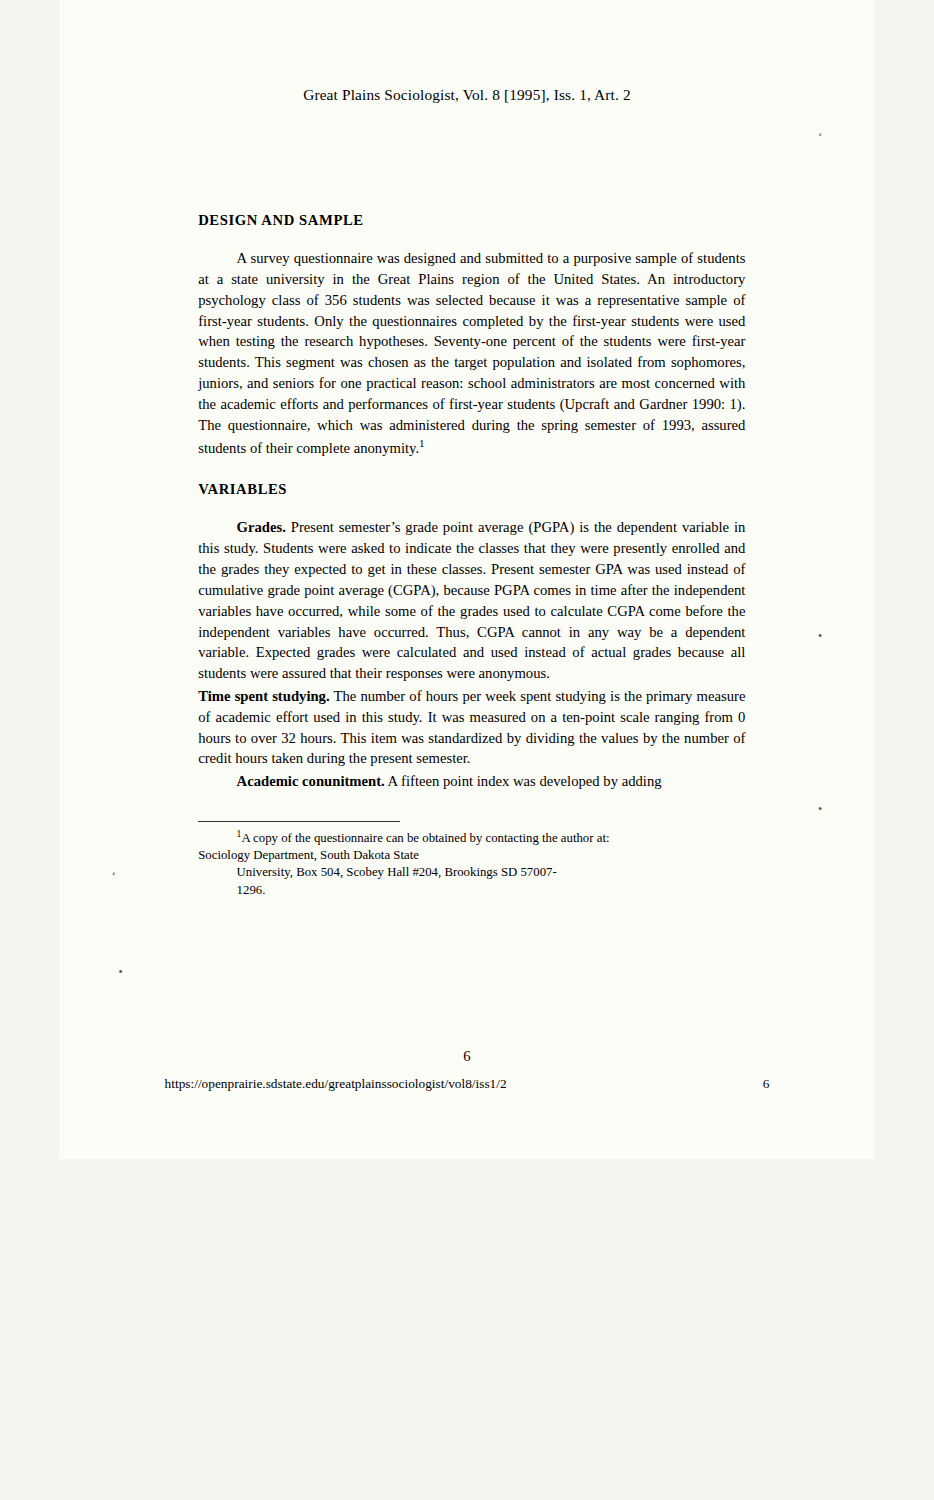Great Plains Sociologist, Vol. 8 [1995], Iss. 1, Art. 2
‘ • • ‘ •
DESIGN AND SAMPLE
A survey questionnaire was designed and submitted to a purposive sample of students at a state university in the Great Plains region of the United States. An introductory psychology class of 356 students was selected because it was a representative sample of first-year students. Only the questionnaires completed by the first-year students were used when testing the research hypotheses. Seventy-one percent of the students were first-year students. This segment was chosen as the target population and isolated from sophomores, juniors, and seniors for one practical reason: school administrators are most concerned with the academic efforts and performances of first-year students (Upcraft and Gardner 1990: 1). The questionnaire, which was administered during the spring semester of 1993, assured students of their complete anonymity.1
VARIABLES
Grades. Present semester’s grade point average (PGPA) is the dependent variable in this study. Students were asked to indicate the classes that they were presently enrolled and the grades they expected to get in these classes. Present semester GPA was used instead of cumulative grade point average (CGPA), because PGPA comes in time after the independent variables have occurred, while some of the grades used to calculate CGPA come before the independent variables have occurred. Thus, CGPA cannot in any way be a dependent variable. Expected grades were calculated and used instead of actual grades because all students were assured that their responses were anonymous.
Time spent studying. The number of hours per week spent studying is the primary measure of academic effort used in this study. It was measured on a ten-point scale ranging from 0 hours to over 32 hours. This item was standardized by dividing the values by the number of credit hours taken during the present semester.
Academic conunitment. A fifteen point index was developed by adding
1A copy of the questionnaire can be obtained by contacting the author at:
Sociology Department, South Dakota State
University, Box 504, Scobey Hall #204, Brookings SD 57007-
1296.
6
https://openprairie.sdstate.edu/greatplainssociologist/vol8/iss1/2 6